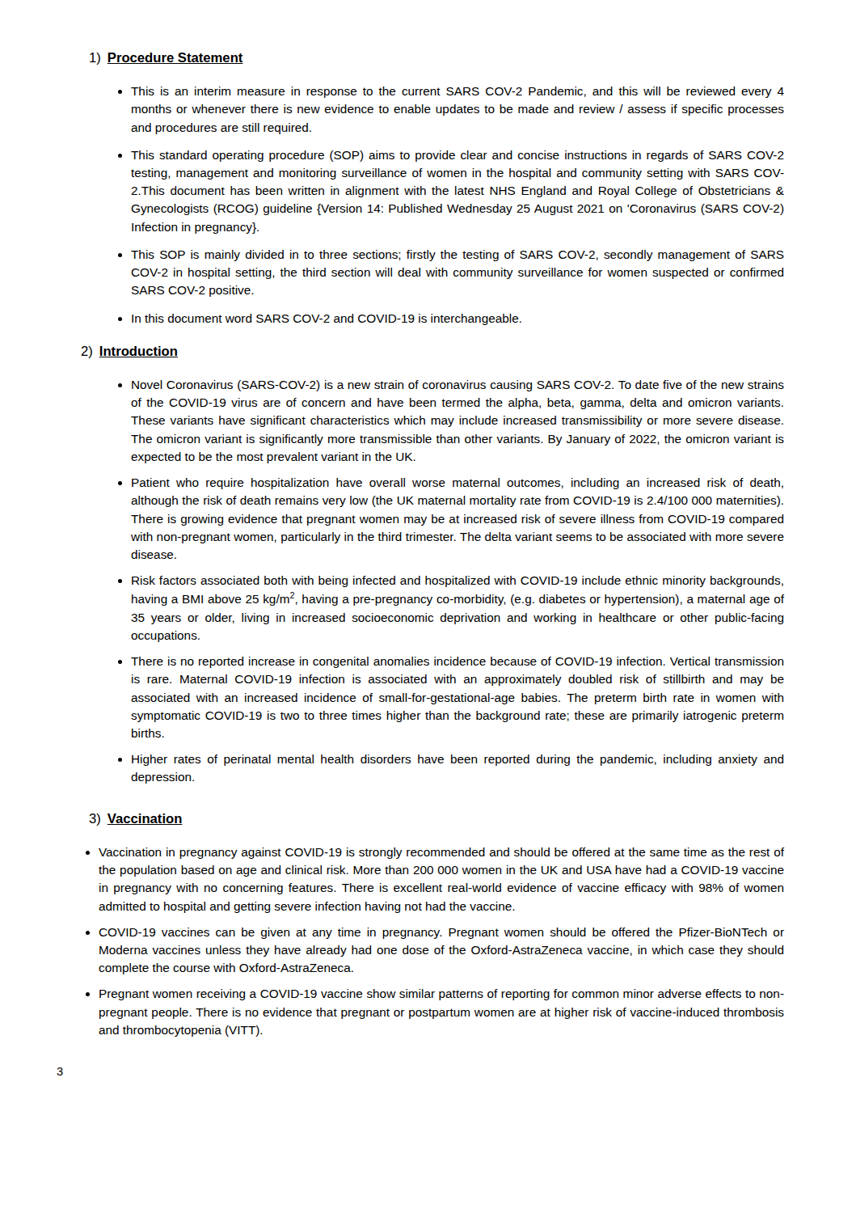1)
Procedure Statement
This is an interim measure in response to the current SARS COV-2 Pandemic, and this will be reviewed every 4 months or whenever there is new evidence to enable updates to be made and review / assess if specific processes and procedures are still required.
This standard operating procedure (SOP) aims to provide clear and concise instructions in regards of SARS COV-2 testing, management and monitoring surveillance of women in the hospital and community setting with SARS COV- 2.This document has been written in alignment with the latest NHS England and Royal College of Obstetricians & Gynecologists (RCOG) guideline {Version 14: Published Wednesday 25 August 2021 on 'Coronavirus (SARS COV-2) Infection in pregnancy}.
This SOP is mainly divided in to three sections; firstly the testing of SARS COV-2, secondly management of SARS COV-2 in hospital setting, the third section will deal with community surveillance for women suspected or confirmed SARS COV-2 positive.
In this document word SARS COV-2 and COVID-19 is interchangeable.
2)
Introduction
Novel Coronavirus (SARS-COV-2) is a new strain of coronavirus causing SARS COV-2. To date five of the new strains of the COVID-19 virus are of concern and have been termed the alpha, beta, gamma, delta and omicron variants. These variants have significant characteristics which may include increased transmissibility or more severe disease. The omicron variant is significantly more transmissible than other variants. By January of 2022, the omicron variant is expected to be the most prevalent variant in the UK.
Patient who require hospitalization have overall worse maternal outcomes, including an increased risk of death, although the risk of death remains very low (the UK maternal mortality rate from COVID-19 is 2.4/100 000 maternities). There is growing evidence that pregnant women may be at increased risk of severe illness from COVID-19 compared with non-pregnant women, particularly in the third trimester. The delta variant seems to be associated with more severe disease.
Risk factors associated both with being infected and hospitalized with COVID-19 include ethnic minority backgrounds, having a BMI above 25 kg/m2, having a pre-pregnancy co-morbidity, (e.g. diabetes or hypertension), a maternal age of 35 years or older, living in increased socioeconomic deprivation and working in healthcare or other public-facing occupations.
There is no reported increase in congenital anomalies incidence because of COVID-19 infection. Vertical transmission is rare. Maternal COVID-19 infection is associated with an approximately doubled risk of stillbirth and may be associated with an increased incidence of small-for-gestational-age babies. The preterm birth rate in women with symptomatic COVID-19 is two to three times higher than the background rate; these are primarily iatrogenic preterm births.
Higher rates of perinatal mental health disorders have been reported during the pandemic, including anxiety and depression.
3)
Vaccination
Vaccination in pregnancy against COVID-19 is strongly recommended and should be offered at the same time as the rest of the population based on age and clinical risk. More than 200 000 women in the UK and USA have had a COVID-19 vaccine in pregnancy with no concerning features. There is excellent real-world evidence of vaccine efficacy with 98% of women admitted to hospital and getting severe infection having not had the vaccine.
COVID-19 vaccines can be given at any time in pregnancy. Pregnant women should be offered the Pfizer-BioNTech or Moderna vaccines unless they have already had one dose of the Oxford-AstraZeneca vaccine, in which case they should complete the course with Oxford-AstraZeneca.
Pregnant women receiving a COVID-19 vaccine show similar patterns of reporting for common minor adverse effects to non-pregnant people. There is no evidence that pregnant or postpartum women are at higher risk of vaccine-induced thrombosis and thrombocytopenia (VITT).
3